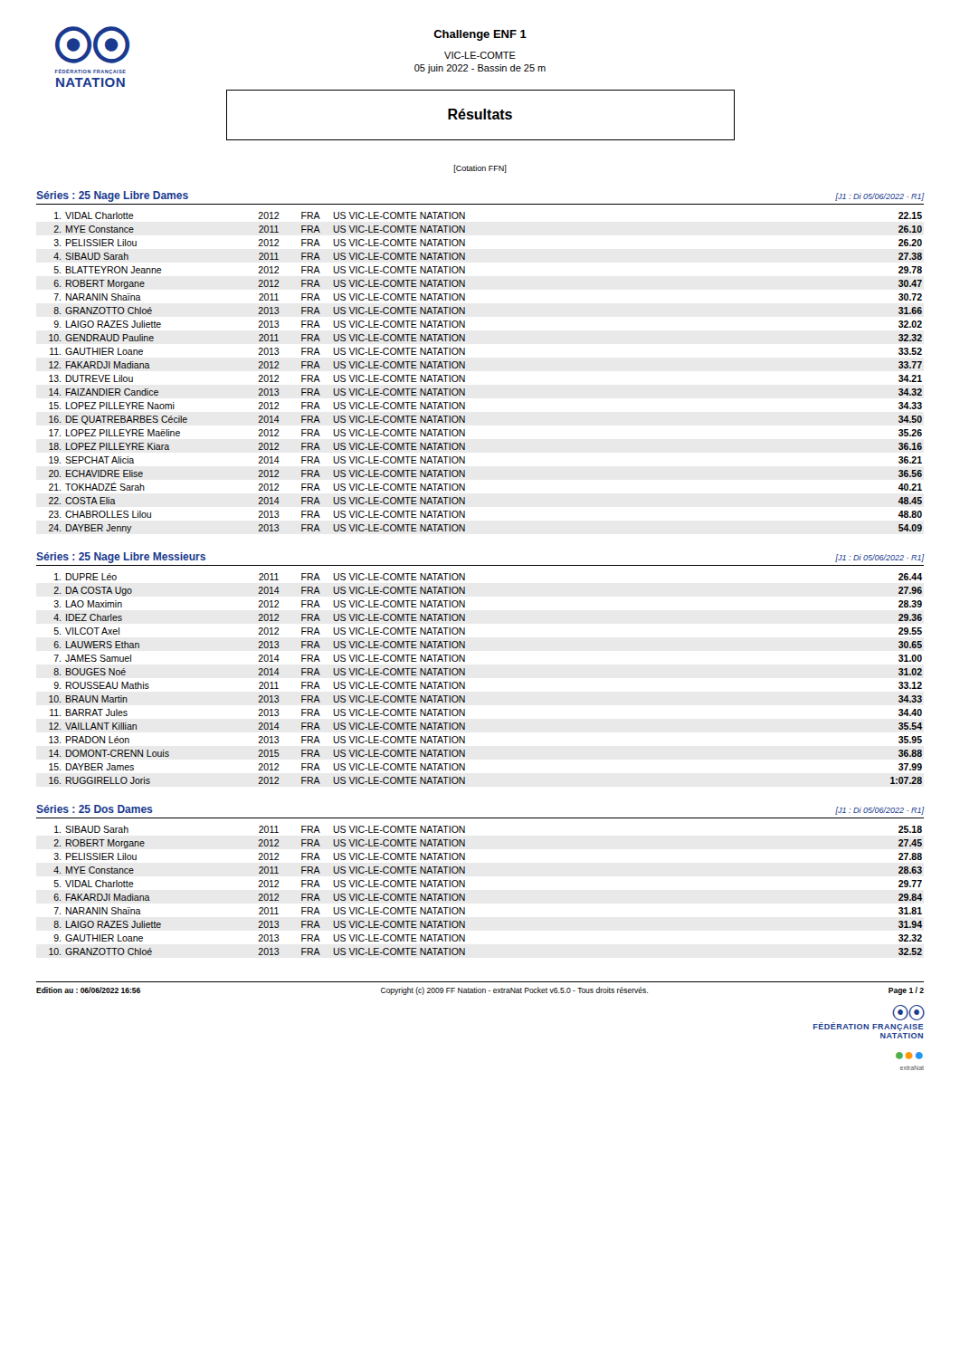⦿⦿
FÉDÉRATION FRANÇAISE
NATATION
Challenge ENF 1
VIC-LE-COMTE
05 juin 2022 - Bassin de 25 m
Résultats
[Cotation FFN]
Séries : 25 Nage Libre Dames [J1 : Di 05/06/2022 - R1]
| 1. | VIDAL Charlotte | 2012 | FRA | US VIC-LE-COMTE NATATION | 22.15 |
| 2. | MYE Constance | 2011 | FRA | US VIC-LE-COMTE NATATION | 26.10 |
| 3. | PELISSIER Lilou | 2012 | FRA | US VIC-LE-COMTE NATATION | 26.20 |
| 4. | SIBAUD Sarah | 2011 | FRA | US VIC-LE-COMTE NATATION | 27.38 |
| 5. | BLATTEYRON Jeanne | 2012 | FRA | US VIC-LE-COMTE NATATION | 29.78 |
| 6. | ROBERT Morgane | 2012 | FRA | US VIC-LE-COMTE NATATION | 30.47 |
| 7. | NARANIN Shaïna | 2011 | FRA | US VIC-LE-COMTE NATATION | 30.72 |
| 8. | GRANZOTTO Chloé | 2013 | FRA | US VIC-LE-COMTE NATATION | 31.66 |
| 9. | LAIGO RAZES Juliette | 2013 | FRA | US VIC-LE-COMTE NATATION | 32.02 |
| 10. | GENDRAUD Pauline | 2011 | FRA | US VIC-LE-COMTE NATATION | 32.32 |
| 11. | GAUTHIER Loane | 2013 | FRA | US VIC-LE-COMTE NATATION | 33.52 |
| 12. | FAKARDJI Madiana | 2012 | FRA | US VIC-LE-COMTE NATATION | 33.77 |
| 13. | DUTREVE Lilou | 2012 | FRA | US VIC-LE-COMTE NATATION | 34.21 |
| 14. | FAIZANDIER Candice | 2013 | FRA | US VIC-LE-COMTE NATATION | 34.32 |
| 15. | LOPEZ PILLEYRE Naomi | 2012 | FRA | US VIC-LE-COMTE NATATION | 34.33 |
| 16. | DE QUATREBARBES Cécile | 2014 | FRA | US VIC-LE-COMTE NATATION | 34.50 |
| 17. | LOPEZ PILLEYRE Maëline | 2012 | FRA | US VIC-LE-COMTE NATATION | 35.26 |
| 18. | LOPEZ PILLEYRE Kiara | 2012 | FRA | US VIC-LE-COMTE NATATION | 36.16 |
| 19. | SEPCHAT Alicia | 2014 | FRA | US VIC-LE-COMTE NATATION | 36.21 |
| 20. | ECHAVIDRE Elise | 2012 | FRA | US VIC-LE-COMTE NATATION | 36.56 |
| 21. | TOKHADZÉ Sarah | 2012 | FRA | US VIC-LE-COMTE NATATION | 40.21 |
| 22. | COSTA Elia | 2014 | FRA | US VIC-LE-COMTE NATATION | 48.45 |
| 23. | CHABROLLES Lilou | 2013 | FRA | US VIC-LE-COMTE NATATION | 48.80 |
| 24. | DAYBER Jenny | 2013 | FRA | US VIC-LE-COMTE NATATION | 54.09 |
Séries : 25 Nage Libre Messieurs [J1 : Di 05/06/2022 - R1]
| 1. | DUPRE Léo | 2011 | FRA | US VIC-LE-COMTE NATATION | 26.44 |
| 2. | DA COSTA Ugo | 2014 | FRA | US VIC-LE-COMTE NATATION | 27.96 |
| 3. | LAO Maximin | 2012 | FRA | US VIC-LE-COMTE NATATION | 28.39 |
| 4. | IDEZ Charles | 2012 | FRA | US VIC-LE-COMTE NATATION | 29.36 |
| 5. | VILCOT Axel | 2012 | FRA | US VIC-LE-COMTE NATATION | 29.55 |
| 6. | LAUWERS Ethan | 2013 | FRA | US VIC-LE-COMTE NATATION | 30.65 |
| 7. | JAMES Samuel | 2014 | FRA | US VIC-LE-COMTE NATATION | 31.00 |
| 8. | BOUGES Noé | 2014 | FRA | US VIC-LE-COMTE NATATION | 31.02 |
| 9. | ROUSSEAU Mathis | 2011 | FRA | US VIC-LE-COMTE NATATION | 33.12 |
| 10. | BRAUN Martin | 2013 | FRA | US VIC-LE-COMTE NATATION | 34.33 |
| 11. | BARRAT Jules | 2013 | FRA | US VIC-LE-COMTE NATATION | 34.40 |
| 12. | VAILLANT Killian | 2014 | FRA | US VIC-LE-COMTE NATATION | 35.54 |
| 13. | PRADON Léon | 2013 | FRA | US VIC-LE-COMTE NATATION | 35.95 |
| 14. | DOMONT-CRENN Louis | 2015 | FRA | US VIC-LE-COMTE NATATION | 36.88 |
| 15. | DAYBER James | 2012 | FRA | US VIC-LE-COMTE NATATION | 37.99 |
| 16. | RUGGIRELLO Joris | 2012 | FRA | US VIC-LE-COMTE NATATION | 1:07.28 |
Séries : 25 Dos Dames [J1 : Di 05/06/2022 - R1]
| 1. | SIBAUD Sarah | 2011 | FRA | US VIC-LE-COMTE NATATION | 25.18 |
| 2. | ROBERT Morgane | 2012 | FRA | US VIC-LE-COMTE NATATION | 27.45 |
| 3. | PELISSIER Lilou | 2012 | FRA | US VIC-LE-COMTE NATATION | 27.88 |
| 4. | MYE Constance | 2011 | FRA | US VIC-LE-COMTE NATATION | 28.63 |
| 5. | VIDAL Charlotte | 2012 | FRA | US VIC-LE-COMTE NATATION | 29.77 |
| 6. | FAKARDJI Madiana | 2012 | FRA | US VIC-LE-COMTE NATATION | 29.84 |
| 7. | NARANIN Shaïna | 2011 | FRA | US VIC-LE-COMTE NATATION | 31.81 |
| 8. | LAIGO RAZES Juliette | 2013 | FRA | US VIC-LE-COMTE NATATION | 31.94 |
| 9. | GAUTHIER Loane | 2013 | FRA | US VIC-LE-COMTE NATATION | 32.32 |
| 10. | GRANZOTTO Chloé | 2013 | FRA | US VIC-LE-COMTE NATATION | 32.52 |
Edition au : 06/06/2022 16:56 Copyright (c) 2009 FF Natation - extraNat Pocket v6.5.0 - Tous droits réservés. Page 1 / 2
⦿⦿
FÉDÉRATION FRANÇAISE
NATATION
●●●
extraNat